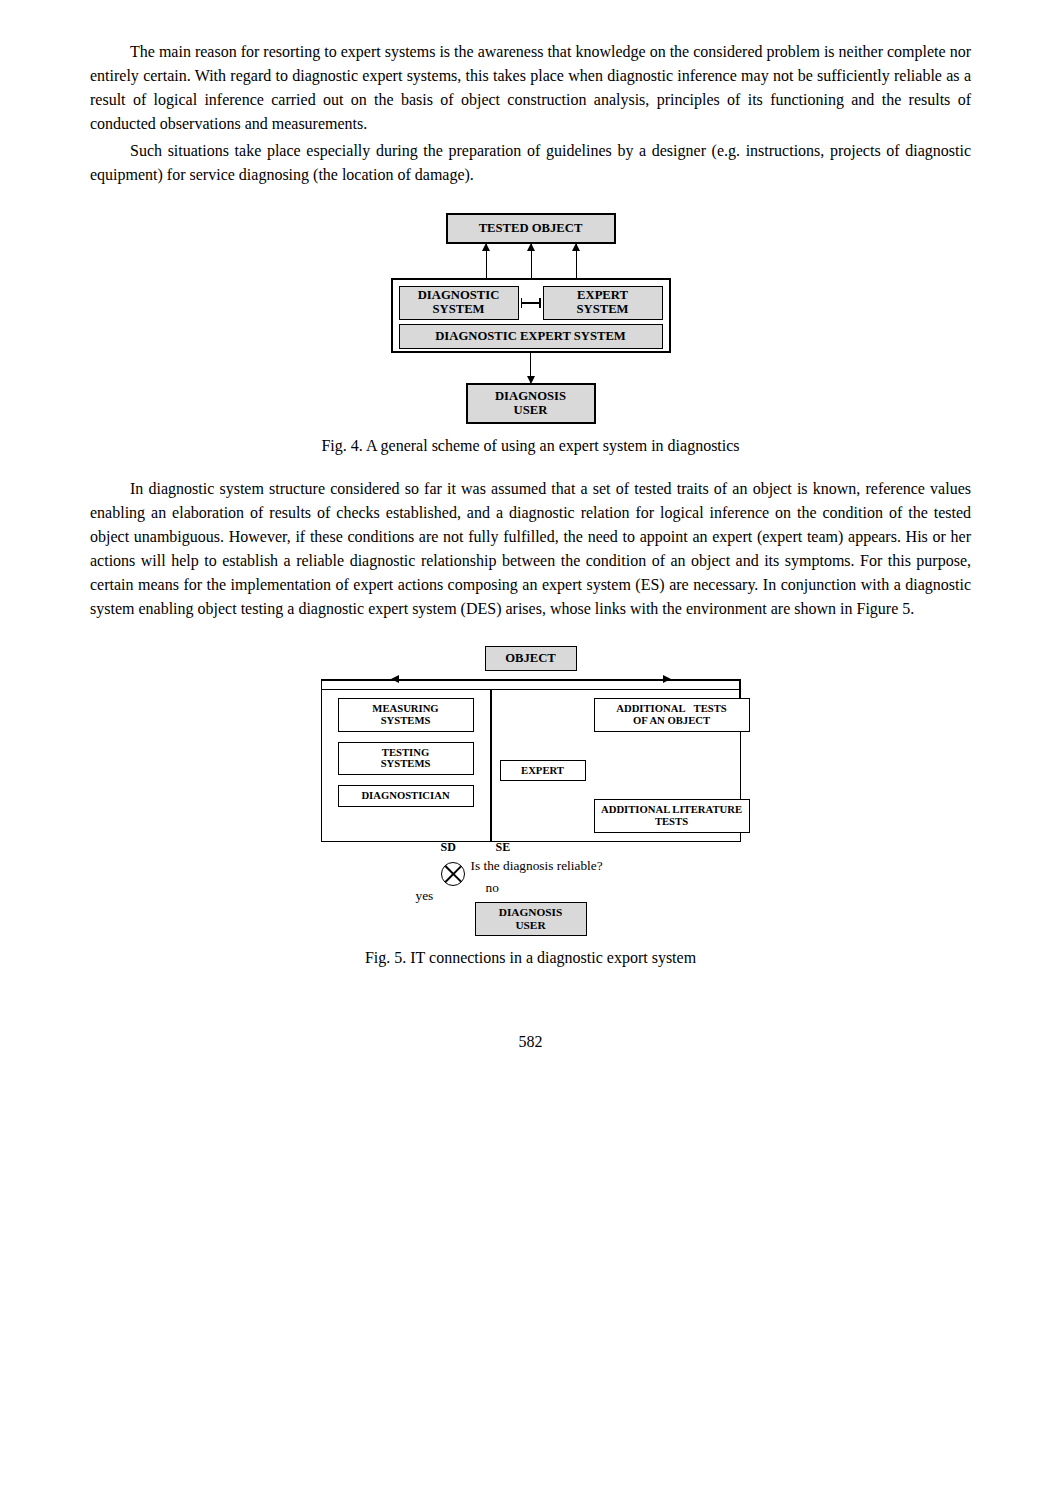The main reason for resorting to expert systems is the awareness that knowledge on the considered problem is neither complete nor entirely certain. With regard to diagnostic expert systems, this takes place when diagnostic inference may not be sufficiently reliable as a result of logical inference carried out on the basis of object construction analysis, principles of its functioning and the results of conducted observations and measurements.
Such situations take place especially during the preparation of guidelines by a designer (e.g. instructions, projects of diagnostic equipment) for service diagnosing (the location of damage).
TESTED OBJECT
DIAGNOSTIC
SYSTEM
EXPERT
SYSTEM
DIAGNOSTIC EXPERT SYSTEM
DIAGNOSIS
USER
Fig. 4. A general scheme of using an expert system in diagnostics
In diagnostic system structure considered so far it was assumed that a set of tested traits of an object is known, reference values enabling an elaboration of results of checks established, and a diagnostic relation for logical inference on the condition of the tested object unambiguous. However, if these conditions are not fully fulfilled, the need to appoint an expert (expert team) appears. His or her actions will help to establish a reliable diagnostic relationship between the condition of an object and its symptoms. For this purpose, certain means for the implementation of expert actions composing an expert system (ES) are necessary. In conjunction with a diagnostic system enabling object testing a diagnostic expert system (DES) arises, whose links with the environment are shown in Figure 5.
OBJECT
MEASURING
SYSTEMS
TESTING
SYSTEMS
DIAGNOSTICIAN
ADDITIONAL TESTS
OF AN OBJECT
EXPERT
ADDITIONAL LITERATURE
TESTS
SD SE
Is the diagnosis reliable?
no
yes
DIAGNOSIS
USER
Fig. 5. IT connections in a diagnostic export system
582